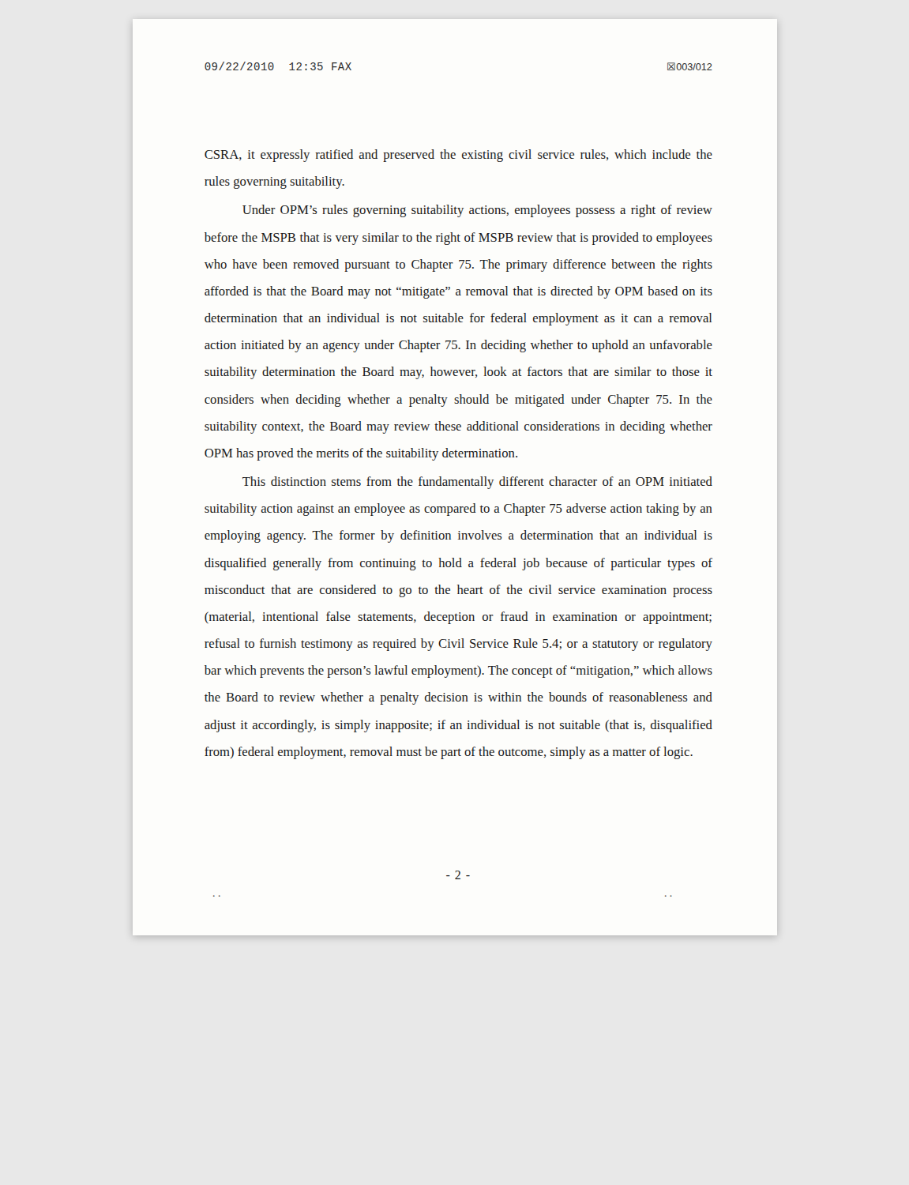09/22/2010 12:35 FAX ☒003/012
CSRA, it expressly ratified and preserved the existing civil service rules, which include the rules governing suitability.
Under OPM’s rules governing suitability actions, employees possess a right of review before the MSPB that is very similar to the right of MSPB review that is provided to employees who have been removed pursuant to Chapter 75. The primary difference between the rights afforded is that the Board may not “mitigate” a removal that is directed by OPM based on its determination that an individual is not suitable for federal employment as it can a removal action initiated by an agency under Chapter 75. In deciding whether to uphold an unfavorable suitability determination the Board may, however, look at factors that are similar to those it considers when deciding whether a penalty should be mitigated under Chapter 75. In the suitability context, the Board may review these additional considerations in deciding whether OPM has proved the merits of the suitability determination.
This distinction stems from the fundamentally different character of an OPM initiated suitability action against an employee as compared to a Chapter 75 adverse action taking by an employing agency. The former by definition involves a determination that an individual is disqualified generally from continuing to hold a federal job because of particular types of misconduct that are considered to go to the heart of the civil service examination process (material, intentional false statements, deception or fraud in examination or appointment; refusal to furnish testimony as required by Civil Service Rule 5.4; or a statutory or regulatory bar which prevents the person’s lawful employment). The concept of “mitigation,” which allows the Board to review whether a penalty decision is within the bounds of reasonableness and adjust it accordingly, is simply inapposite; if an individual is not suitable (that is, disqualified from) federal employment, removal must be part of the outcome, simply as a matter of logic.
- 2 -
··
··